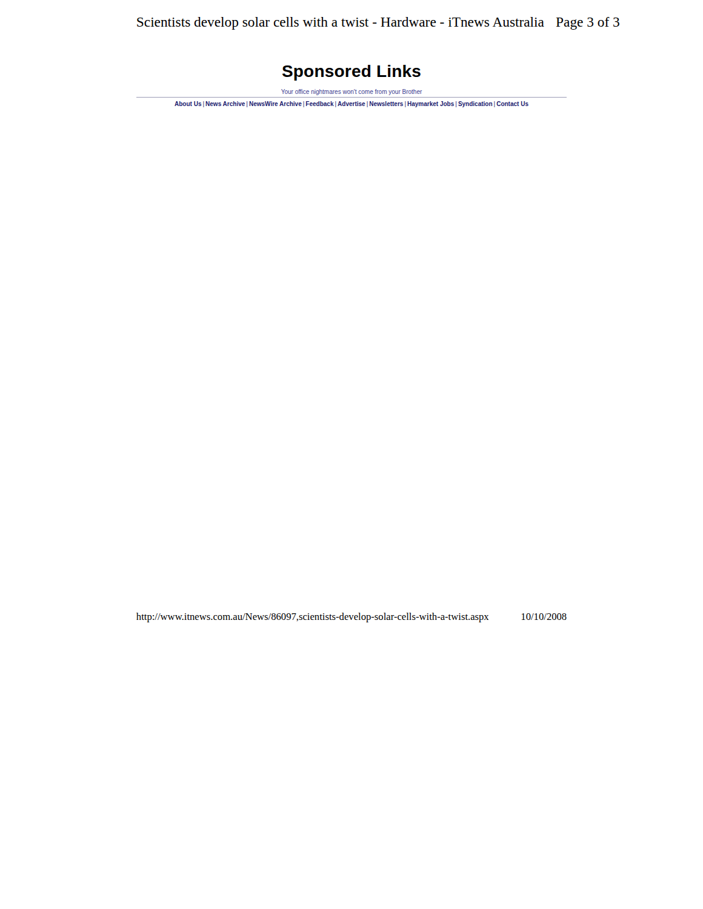Scientists develop solar cells with a twist - Hardware - iTnews Australia
Page 3 of 3
Sponsored Links
Your office nightmares won't come from your Brother
About Us|News Archive|NewsWire Archive|Feedback|Advertise|Newsletters|Haymarket Jobs|Syndication|Contact Us
http://www.itnews.com.au/News/86097,scientists-develop-solar-cells-with-a-twist.aspx
10/10/2008